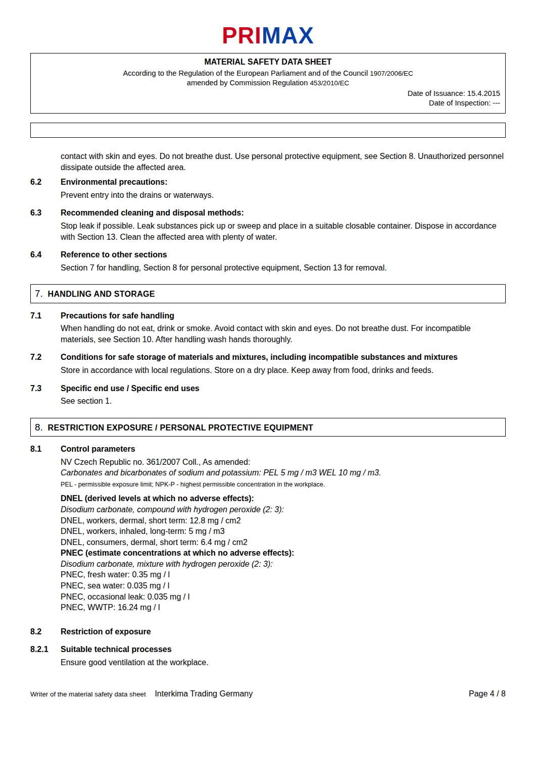PRI MAX
MATERIAL SAFETY DATA SHEET
According to the Regulation of the European Parliament and of the Council 1907/2006/EC
amended by Commission Regulation 453/2010/EC
Date of Issuance: 15.4.2015
Date of Inspection: ---
contact with skin and eyes. Do not breathe dust. Use personal protective equipment, see Section 8. Unauthorized personnel dissipate outside the affected area.
6.2 Environmental precautions:
Prevent entry into the drains or waterways.
6.3 Recommended cleaning and disposal methods:
Stop leak if possible. Leak substances pick up or sweep and place in a suitable closable container. Dispose in accordance with Section 13. Clean the affected area with plenty of water.
6.4 Reference to other sections
Section 7 for handling, Section 8 for personal protective equipment, Section 13 for removal.
7. HANDLING AND STORAGE
7.1 Precautions for safe handling
When handling do not eat, drink or smoke. Avoid contact with skin and eyes. Do not breathe dust. For incompatible materials, see Section 10. After handling wash hands thoroughly.
7.2 Conditions for safe storage of materials and mixtures, including incompatible substances and mixtures
Store in accordance with local regulations. Store on a dry place. Keep away from food, drinks and feeds.
7.3 Specific end use / Specific end uses
See section 1.
8. RESTRICTION EXPOSURE / PERSONAL PROTECTIVE EQUIPMENT
8.1 Control parameters
NV Czech Republic no. 361/2007 Coll., As amended:
Carbonates and bicarbonates of sodium and potassium: PEL 5 mg / m3 WEL 10 mg / m3.
PEL - permissible exposure limit; NPK-P - highest permissible concentration in the workplace.
DNEL (derived levels at which no adverse effects):
Disodium carbonate, compound with hydrogen peroxide (2: 3):
DNEL, workers, dermal, short term: 12.8 mg / cm2
DNEL, workers, inhaled, long-term: 5 mg / m3
DNEL, consumers, dermal, short term: 6.4 mg / cm2
PNEC (estimate concentrations at which no adverse effects):
Disodium carbonate, mixture with hydrogen peroxide (2: 3):
PNEC, fresh water: 0.35 mg / l
PNEC, sea water: 0.035 mg / l
PNEC, occasional leak: 0.035 mg / l
PNEC, WWTP: 16.24 mg / l
8.2 Restriction of exposure
8.2.1 Suitable technical processes
Ensure good ventilation at the workplace.
Writer of the material safety data sheet Interkima Trading Germany
Page 4 / 8